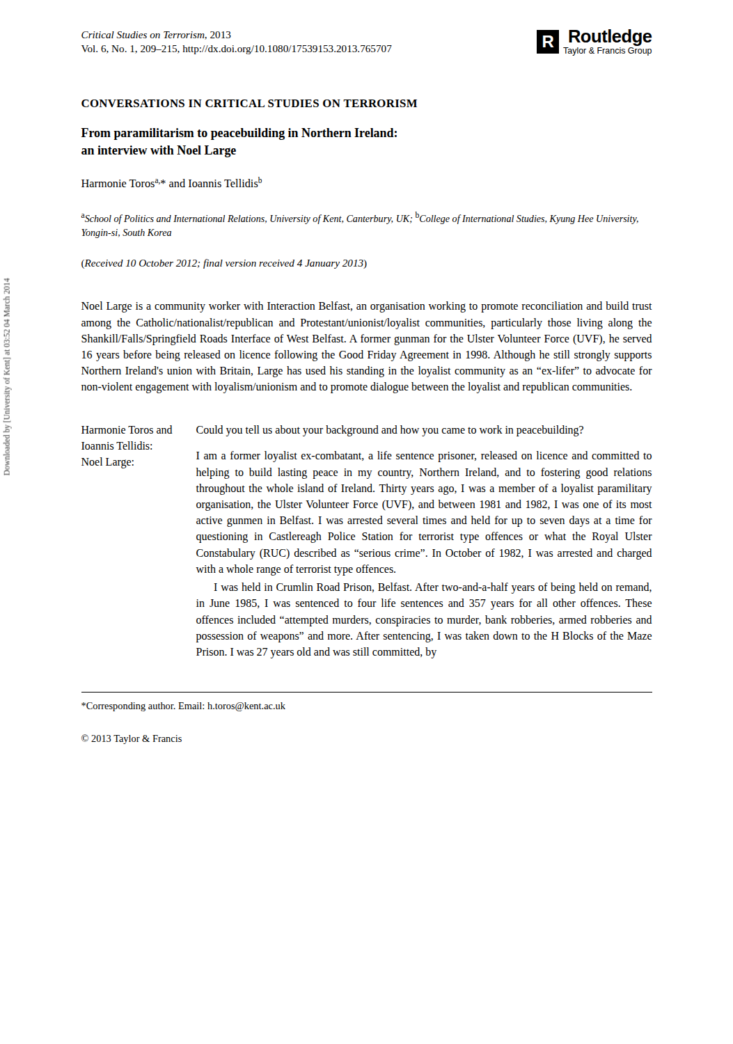Downloaded by [University of Kent] at 03:52 04 March 2014
Critical Studies on Terrorism, 2013
Vol. 6, No. 1, 209–215, http://dx.doi.org/10.1080/17539153.2013.765707
RRoutledge Taylor & Francis Group
Conversations in Critical Studies on Terrorism
From paramilitarism to peacebuilding in Northern Ireland:
an interview with Noel Large
Harmonie Torosa,* and Ioannis Tellidisb
aSchool of Politics and International Relations, University of Kent, Canterbury, UK; bCollege of International Studies, Kyung Hee University, Yongin-si, South Korea
(Received 10 October 2012; final version received 4 January 2013)
Noel Large is a community worker with Interaction Belfast, an organisation working to promote reconciliation and build trust among the Catholic/nationalist/republican and Protestant/unionist/loyalist communities, particularly those living along the Shankill/Falls/Springfield Roads Interface of West Belfast. A former gunman for the Ulster Volunteer Force (UVF), he served 16 years before being released on licence following the Good Friday Agreement in 1998. Although he still strongly supports Northern Ireland's union with Britain, Large has used his standing in the loyalist community as an “ex-lifer” to advocate for non-violent engagement with loyalism/unionism and to promote dialogue between the loyalist and republican communities.
Harmonie Toros and Ioannis Tellidis:
Could you tell us about your background and how you came to work in peacebuilding?
Noel Large:
I am a former loyalist ex-combatant, a life sentence prisoner, released on licence and committed to helping to build lasting peace in my country, Northern Ireland, and to fostering good relations throughout the whole island of Ireland. Thirty years ago, I was a member of a loyalist paramilitary organisation, the Ulster Volunteer Force (UVF), and between 1981 and 1982, I was one of its most active gunmen in Belfast. I was arrested several times and held for up to seven days at a time for questioning in Castlereagh Police Station for terrorist type offences or what the Royal Ulster Constabulary (RUC) described as “serious crime”. In October of 1982, I was arrested and charged with a whole range of terrorist type offences.
I was held in Crumlin Road Prison, Belfast. After two-and-a-half years of being held on remand, in June 1985, I was sentenced to four life sentences and 357 years for all other offences. These offences included “attempted murders, conspiracies to murder, bank robberies, armed robberies and possession of weapons” and more. After sentencing, I was taken down to the H Blocks of the Maze Prison. I was 27 years old and was still committed, by
*Corresponding author. Email: h.toros@kent.ac.uk
© 2013 Taylor & Francis